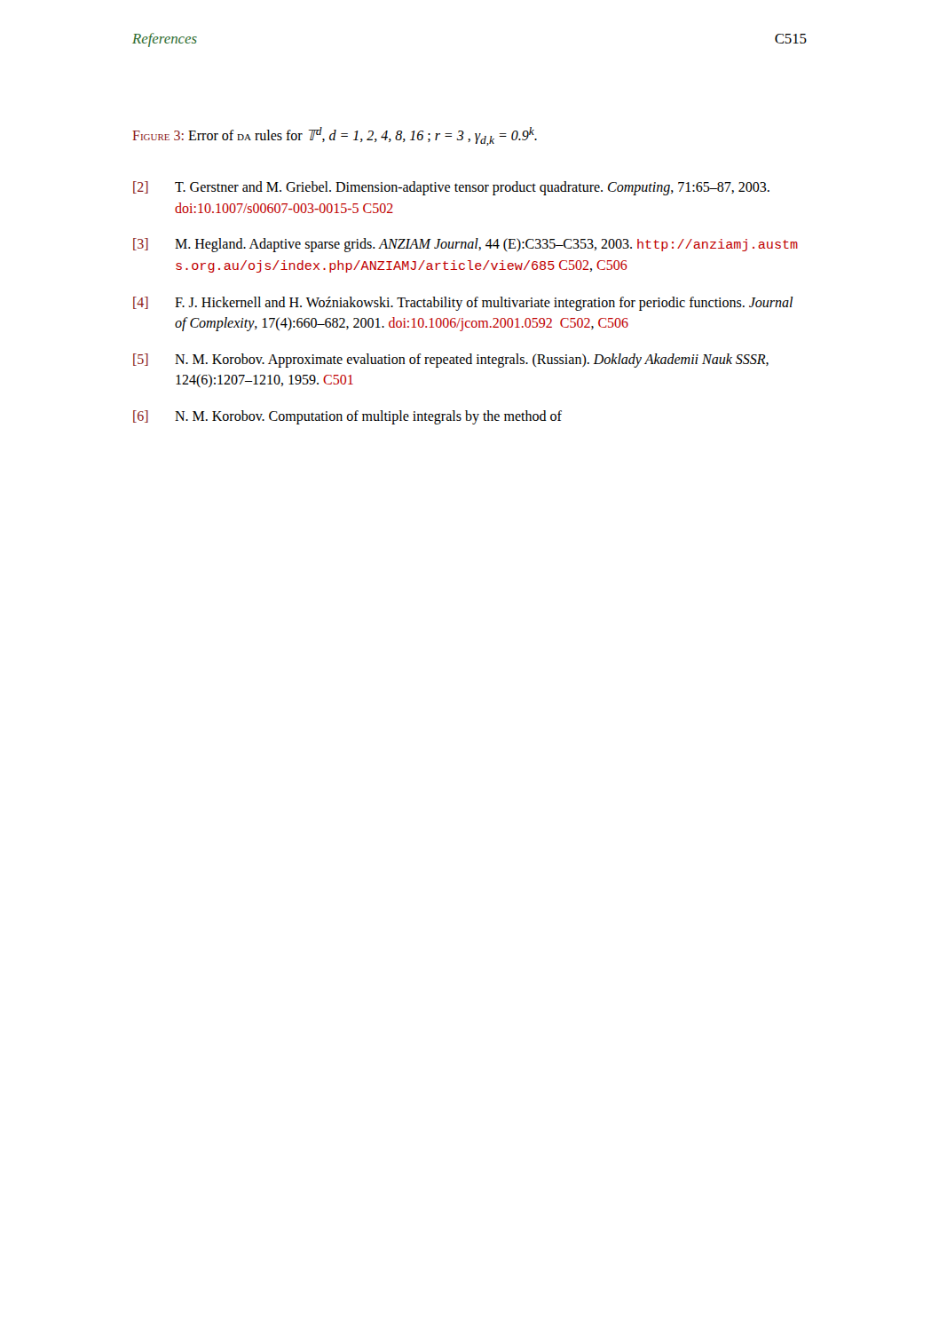References C515
Figure 3: Error of da rules for 𝕋d, d = 1, 2, 4, 8, 16 ; r = 3 , γd,k = 0.9k.
[2] T. Gerstner and M. Griebel. Dimension-adaptive tensor product quadrature. Computing, 71:65–87, 2003. doi:10.1007/s00607-003-0015-5 C502
[3] M. Hegland. Adaptive sparse grids. ANZIAM Journal, 44 (E):C335–C353, 2003. http://anziamj.austms.org.au/ojs/index.php/ANZIAMJ/article/view/685 C502, C506
[4] F. J. Hickernell and H. Woźniakowski. Tractability of multivariate integration for periodic functions. Journal of Complexity, 17(4):660–682, 2001. doi:10.1006/jcom.2001.0592 C502, C506
[5] N. M. Korobov. Approximate evaluation of repeated integrals. (Russian). Doklady Akademii Nauk SSSR, 124(6):1207–1210, 1959. C501
[6] N. M. Korobov. Computation of multiple integrals by the method of